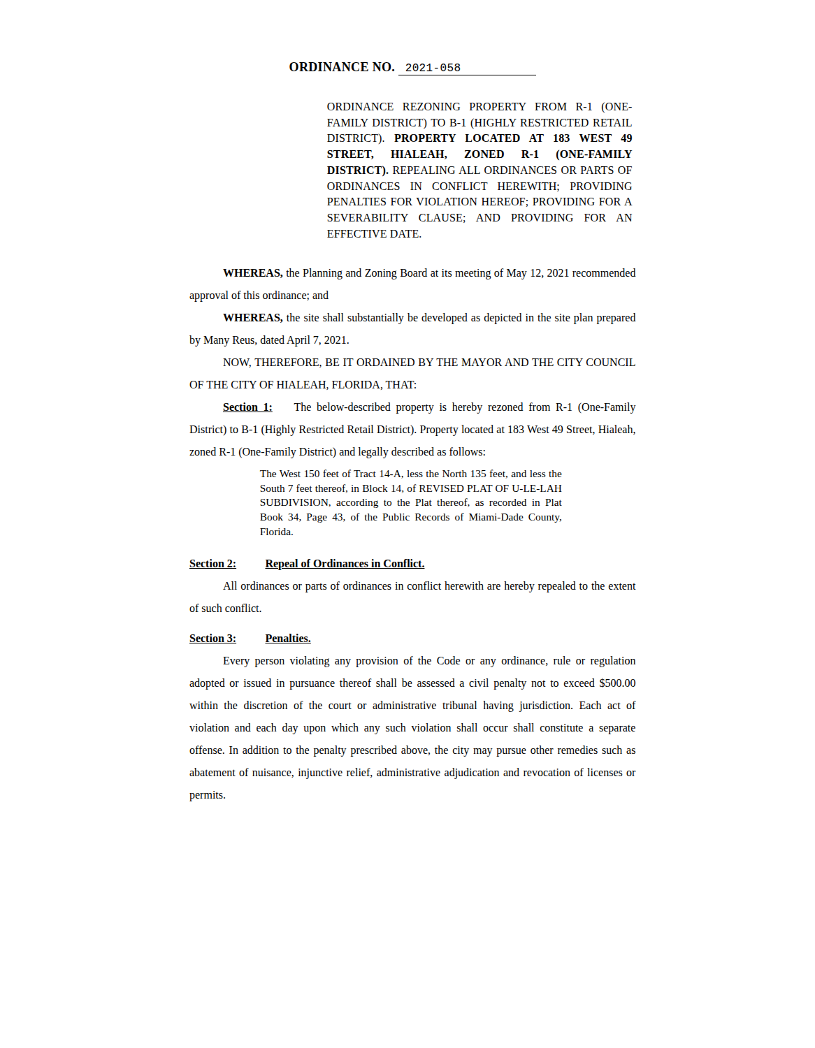ORDINANCE NO. 2021-058
ORDINANCE REZONING PROPERTY FROM R-1 (ONE-FAMILY DISTRICT) TO B-1 (HIGHLY RESTRICTED RETAIL DISTRICT). PROPERTY LOCATED AT 183 WEST 49 STREET, HIALEAH, ZONED R-1 (ONE-FAMILY DISTRICT). REPEALING ALL ORDINANCES OR PARTS OF ORDINANCES IN CONFLICT HEREWITH; PROVIDING PENALTIES FOR VIOLATION HEREOF; PROVIDING FOR A SEVERABILITY CLAUSE; AND PROVIDING FOR AN EFFECTIVE DATE.
WHEREAS, the Planning and Zoning Board at its meeting of May 12, 2021 recommended approval of this ordinance; and
WHEREAS, the site shall substantially be developed as depicted in the site plan prepared by Many Reus, dated April 7, 2021.
NOW, THEREFORE, BE IT ORDAINED BY THE MAYOR AND THE CITY COUNCIL OF THE CITY OF HIALEAH, FLORIDA, THAT:
Section 1: The below-described property is hereby rezoned from R-1 (One-Family District) to B-1 (Highly Restricted Retail District). Property located at 183 West 49 Street, Hialeah, zoned R-1 (One-Family District) and legally described as follows:
The West 150 feet of Tract 14-A, less the North 135 feet, and less the South 7 feet thereof, in Block 14, of REVISED PLAT OF U-LE-LAH SUBDIVISION, according to the Plat thereof, as recorded in Plat Book 34, Page 43, of the Public Records of Miami-Dade County, Florida.
Section 2: Repeal of Ordinances in Conflict.
All ordinances or parts of ordinances in conflict herewith are hereby repealed to the extent of such conflict.
Section 3: Penalties.
Every person violating any provision of the Code or any ordinance, rule or regulation adopted or issued in pursuance thereof shall be assessed a civil penalty not to exceed $500.00 within the discretion of the court or administrative tribunal having jurisdiction. Each act of violation and each day upon which any such violation shall occur shall constitute a separate offense. In addition to the penalty prescribed above, the city may pursue other remedies such as abatement of nuisance, injunctive relief, administrative adjudication and revocation of licenses or permits.